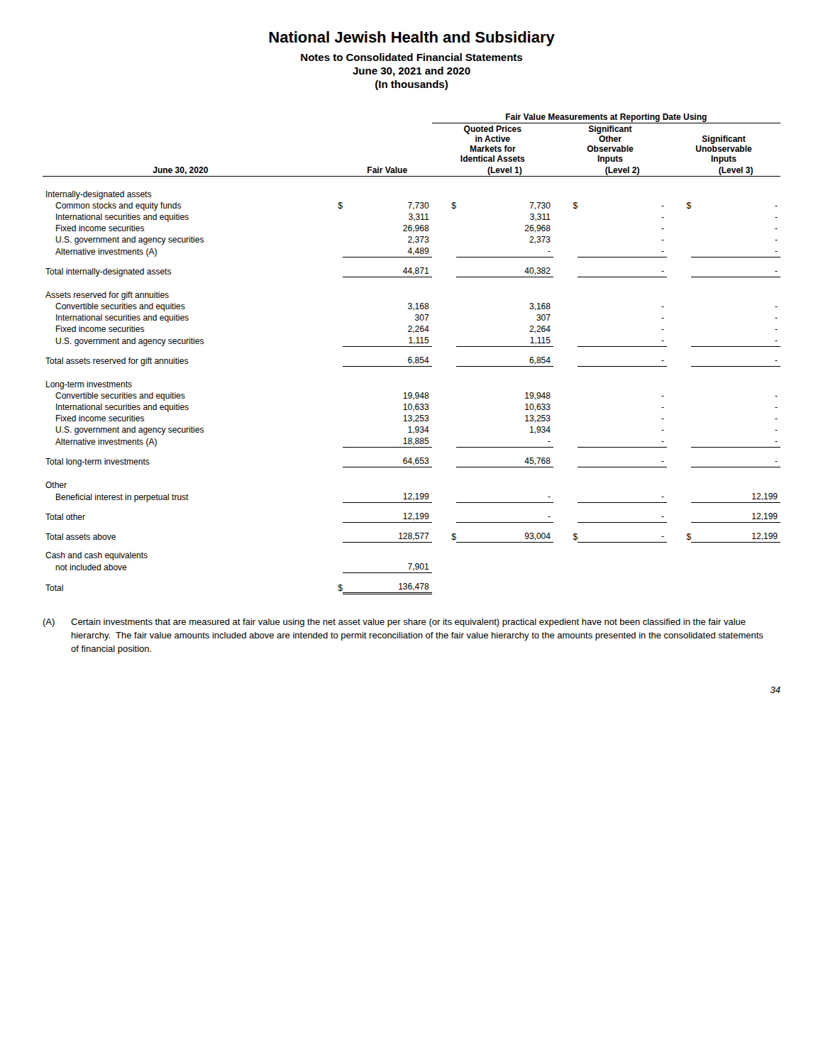National Jewish Health and Subsidiary
Notes to Consolidated Financial Statements
June 30, 2021 and 2020
(In thousands)
| | | | Fair Value Measurements at Reporting Date Using |
| --- | --- | --- | --- |
| | | | Quoted Prices in Active Markets for Identical Assets | Significant Other Observable Inputs | Significant Unobservable Inputs |
| June 30, 2020 | | Fair Value | | (Level 1) | | (Level 2) | | (Level 3) |
| Internally-designated assets | |
| Common stocks and equity funds | $ | 7,730 | $ | 7,730 | $ | - | $ | - |
| International securities and equities | | 3,311 | | 3,311 | | - | | - |
| Fixed income securities | | 26,968 | | 26,968 | | - | | - |
| U.S. government and agency securities | | 2,373 | | 2,373 | | - | | - |
| Alternative investments (A) | | 4,489 | | - | | - | | - |
| Total internally-designated assets | | 44,871 | | 40,382 | | - | | - |
| Assets reserved for gift annuities | |
| Convertible securities and equities | | 3,168 | | 3,168 | | - | | - |
| International securities and equities | | 307 | | 307 | | - | | - |
| Fixed income securities | | 2,264 | | 2,264 | | - | | - |
| U.S. government and agency securities | | 1,115 | | 1,115 | | - | | - |
| Total assets reserved for gift annuities | | 6,854 | | 6,854 | | - | | - |
| Long-term investments | |
| Convertible securities and equities | | 19,948 | | 19,948 | | - | | - |
| International securities and equities | | 10,633 | | 10,633 | | - | | - |
| Fixed income securities | | 13,253 | | 13,253 | | - | | - |
| U.S. government and agency securities | | 1,934 | | 1,934 | | - | | - |
| Alternative investments (A) | | 18,885 | | - | | - | | - |
| Total long-term investments | | 64,653 | | 45,768 | | - | | - |
| Other | |
| Beneficial interest in perpetual trust | | 12,199 | | - | | - | | 12,199 |
| Total other | | 12,199 | | - | | - | | 12,199 |
| Total assets above | | 128,577 | $ | 93,004 | $ | - | $ | 12,199 |
| Cash and cash equivalents | |
| not included above | | 7,901 | |
| Total | $ | 136,478 | |
(A) Certain investments that are measured at fair value using the net asset value per share (or its equivalent) practical expedient have not been classified in the fair value hierarchy. The fair value amounts included above are intended to permit reconciliation of the fair value hierarchy to the amounts presented in the consolidated statements of financial position.
34